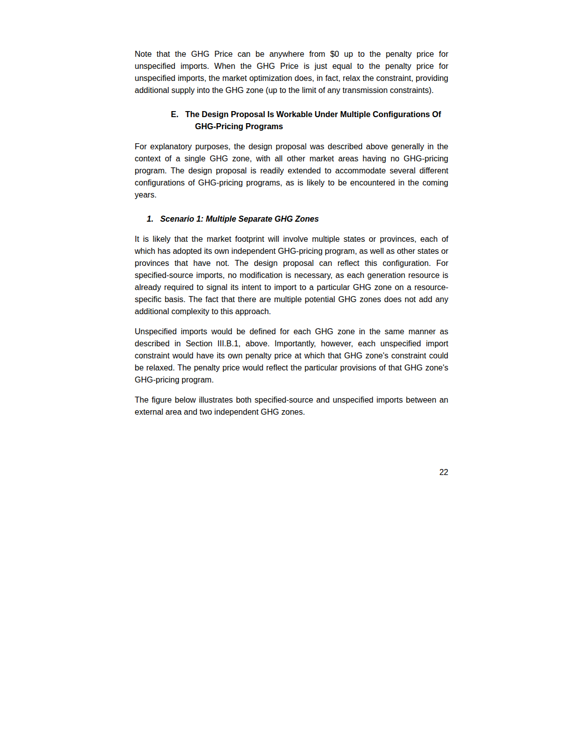Note that the GHG Price can be anywhere from $0 up to the penalty price for unspecified imports. When the GHG Price is just equal to the penalty price for unspecified imports, the market optimization does, in fact, relax the constraint, providing additional supply into the GHG zone (up to the limit of any transmission constraints).
E. The Design Proposal Is Workable Under Multiple Configurations Of GHG-Pricing Programs
For explanatory purposes, the design proposal was described above generally in the context of a single GHG zone, with all other market areas having no GHG-pricing program. The design proposal is readily extended to accommodate several different configurations of GHG-pricing programs, as is likely to be encountered in the coming years.
1. Scenario 1: Multiple Separate GHG Zones
It is likely that the market footprint will involve multiple states or provinces, each of which has adopted its own independent GHG-pricing program, as well as other states or provinces that have not. The design proposal can reflect this configuration. For specified-source imports, no modification is necessary, as each generation resource is already required to signal its intent to import to a particular GHG zone on a resource-specific basis. The fact that there are multiple potential GHG zones does not add any additional complexity to this approach.
Unspecified imports would be defined for each GHG zone in the same manner as described in Section III.B.1, above. Importantly, however, each unspecified import constraint would have its own penalty price at which that GHG zone's constraint could be relaxed. The penalty price would reflect the particular provisions of that GHG zone's GHG-pricing program.
The figure below illustrates both specified-source and unspecified imports between an external area and two independent GHG zones.
22